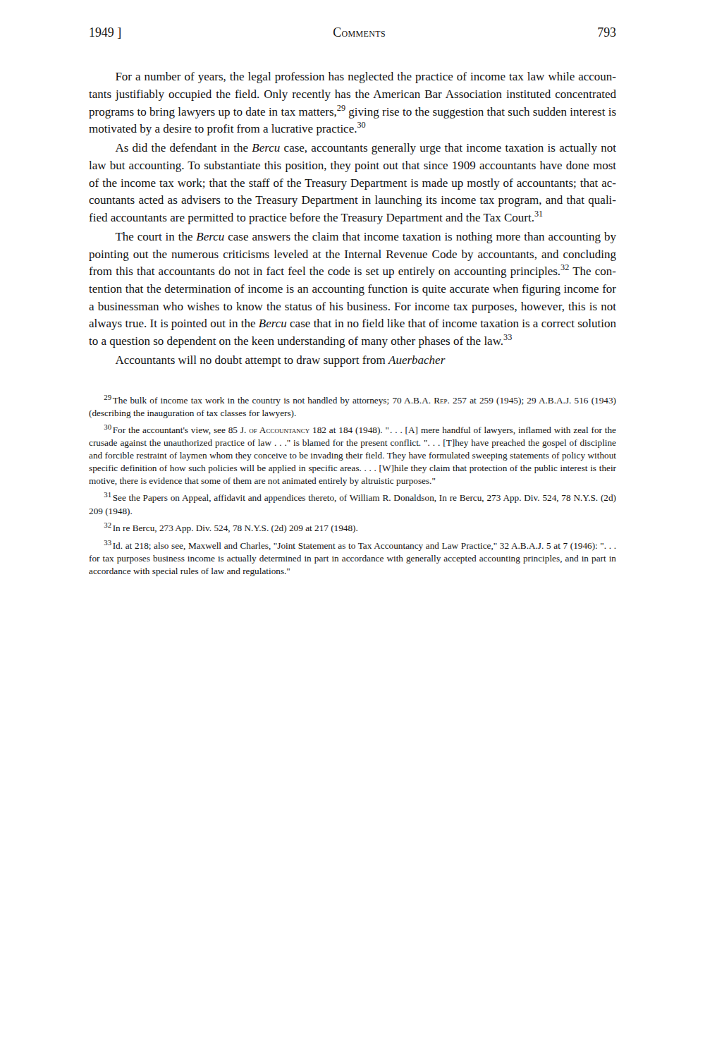1949 ] Comments 793
For a number of years, the legal profession has neglected the practice of income tax law while accountants justifiably occupied the field. Only recently has the American Bar Association instituted concentrated programs to bring lawyers up to date in tax matters,29 giving rise to the suggestion that such sudden interest is motivated by a desire to profit from a lucrative practice.30
As did the defendant in the Bercu case, accountants generally urge that income taxation is actually not law but accounting. To substantiate this position, they point out that since 1909 accountants have done most of the income tax work; that the staff of the Treasury Department is made up mostly of accountants; that accountants acted as advisers to the Treasury Department in launching its income tax program, and that qualified accountants are permitted to practice before the Treasury Department and the Tax Court.31
The court in the Bercu case answers the claim that income taxation is nothing more than accounting by pointing out the numerous criticisms leveled at the Internal Revenue Code by accountants, and concluding from this that accountants do not in fact feel the code is set up entirely on accounting principles.32 The contention that the determination of income is an accounting function is quite accurate when figuring income for a businessman who wishes to know the status of his business. For income tax purposes, however, this is not always true. It is pointed out in the Bercu case that in no field like that of income taxation is a correct solution to a question so dependent on the keen understanding of many other phases of the law.33
Accountants will no doubt attempt to draw support from Auerbacher
29 The bulk of income tax work in the country is not handled by attorneys; 70 A.B.A. Rep. 257 at 259 (1945); 29 A.B.A.J. 516 (1943) (describing the inauguration of tax classes for lawyers).
30 For the accountant's view, see 85 J. of Accountancy 182 at 184 (1948). " . . . [A] mere handful of lawyers, inflamed with zeal for the crusade against the unauthorized practice of law . . ." is blamed for the present conflict. ". . . [T]hey have preached the gospel of discipline and forcible restraint of laymen whom they conceive to be invading their field. They have formulated sweeping statements of policy without specific definition of how such policies will be applied in specific areas. . . . [W]hile they claim that protection of the public interest is their motive, there is evidence that some of them are not animated entirely by altruistic purposes."
31 See the Papers on Appeal, affidavit and appendices thereto, of William R. Donaldson, In re Bercu, 273 App. Div. 524, 78 N.Y.S. (2d) 209 (1948).
32 In re Bercu, 273 App. Div. 524, 78 N.Y.S. (2d) 209 at 217 (1948).
33 Id. at 218; also see, Maxwell and Charles, "Joint Statement as to Tax Accountancy and Law Practice," 32 A.B.A.J. 5 at 7 (1946): ". . . for tax purposes business income is actually determined in part in accordance with generally accepted accounting principles, and in part in accordance with special rules of law and regulations."